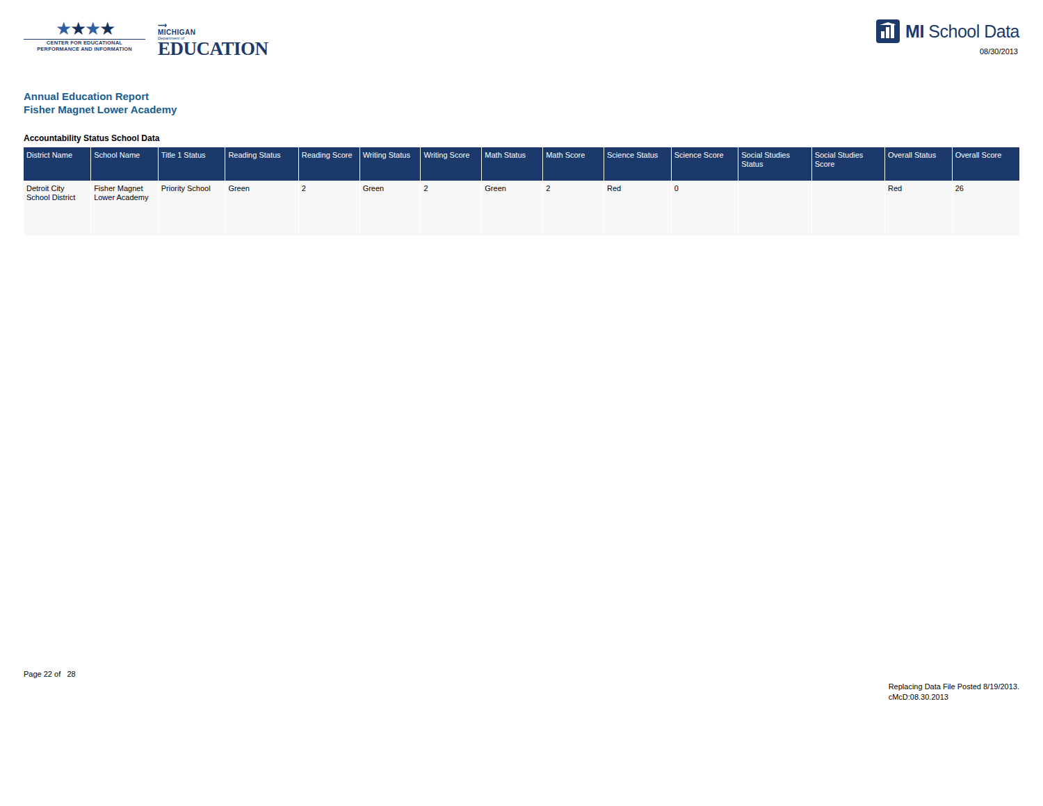★★★★
CENTER FOR EDUCATIONAL
PERFORMANCE AND INFORMATION
⟶
MICHIGAN
Department of
EDUCATION
MI School Data
08/30/2013
Annual Education Report
Fisher Magnet Lower Academy
Accountability Status School Data
| District Name | School Name | Title 1 Status | Reading Status | Reading Score | Writing Status | Writing Score | Math Status | Math Score | Science Status | Science Score | Social Studies Status | Social Studies Score | Overall Status | Overall Score |
| --- | --- | --- | --- | --- | --- | --- | --- | --- | --- | --- | --- | --- | --- | --- |
| Detroit City School District | Fisher Magnet Lower Academy | Priority School | Green | 2 | Green | 2 | Green | 2 | Red | 0 | | | Red | 26 |
Page 22 of 28
Replacing Data File Posted 8/19/2013.
cMcD:08.30.2013